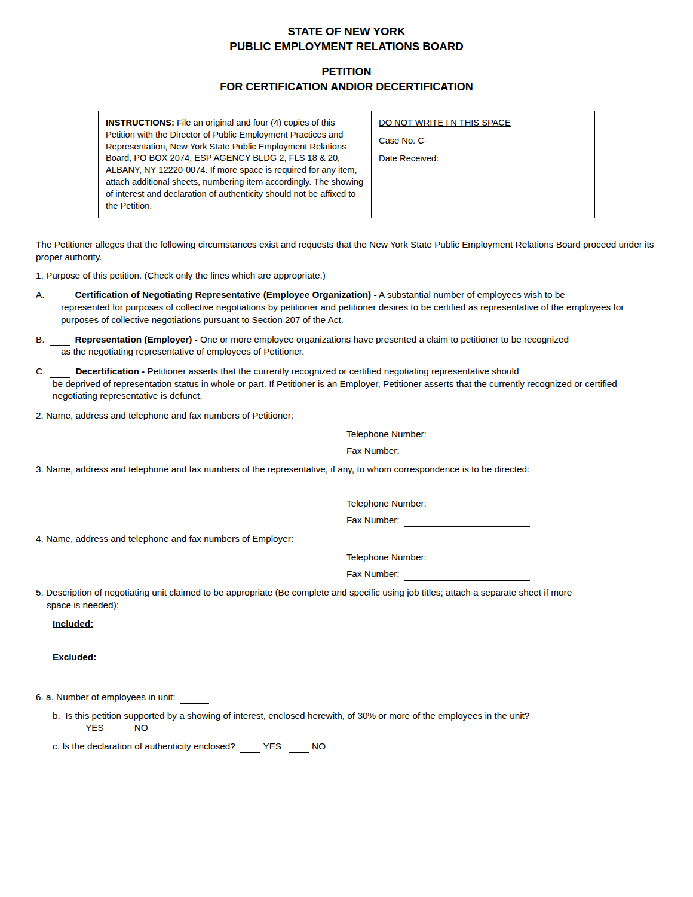STATE OF NEW YORK
PUBLIC EMPLOYMENT RELATIONS BOARD
PETITION
FOR CERTIFICATION ANDIOR DECERTIFICATION
| INSTRUCTIONS: File an original and four (4) copies of this Petition with the Director of Public Employment Practices and Representation, New York State Public Employment Relations Board, PO BOX 2074, ESP AGENCY BLDG 2, FLS 18 & 20, ALBANY, NY 12220-0074. If more space is required for any item, attach additional sheets, numbering item accordingly. The showing of interest and declaration of authenticity should not be affixed to the Petition. | DO NOT WRITE I N THIS SPACE Case No. C- Date Received: |
The Petitioner alleges that the following circumstances exist and requests that the New York State Public Employment Relations Board proceed under its proper authority.
1. Purpose of this petition. (Check only the lines which are appropriate.)
A. Certification of Negotiating Representative (Employee Organization) - A substantial number of employees wish to be
represented for purposes of collective negotiations by petitioner and petitioner desires to be certified as representative of the employees for purposes of collective negotiations pursuant to Section 207 of the Act.
B. Representation (Employer) - One or more employee organizations have presented a claim to petitioner to be recognized
as the negotiating representative of employees of Petitioner.
C. Decertification - Petitioner asserts that the currently recognized or certified negotiating representative should
be deprived of representation status in whole or part. If Petitioner is an Employer, Petitioner asserts that the currently recognized or certified negotiating representative is defunct.
2. Name, address and telephone and fax numbers of Petitioner:
Telephone Number:
Fax Number:
3. Name, address and telephone and fax numbers of the representative, if any, to whom correspondence is to be directed:
Telephone Number:
Fax Number:
4. Name, address and telephone and fax numbers of Employer:
Telephone Number:
Fax Number:
5. Description of negotiating unit claimed to be appropriate (Be complete and specific using job titles; attach a separate sheet if more space is needed):
Included:
Excluded:
6. a. Number of employees in unit:
b. Is this petition supported by a showing of interest, enclosed herewith, of 30% or more of the employees in the unit?
YES NO
c. Is the declaration of authenticity enclosed? YES NO